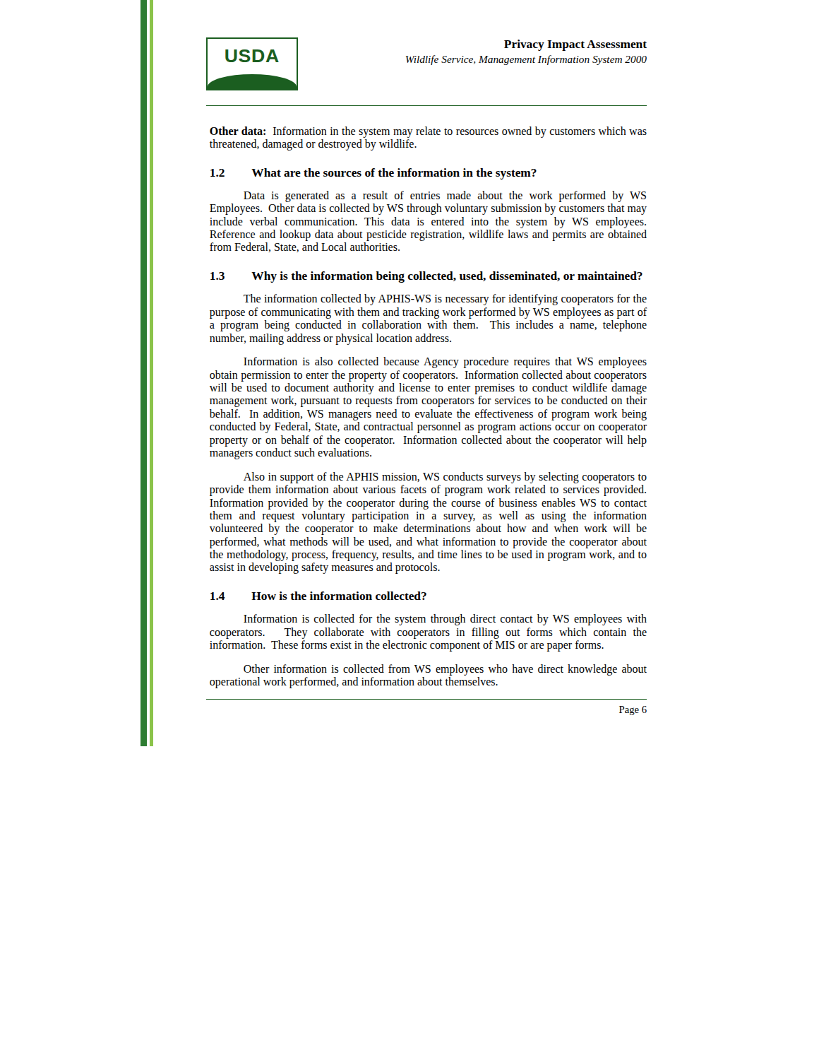USDA
Privacy Impact Assessment
Wildlife Service, Management Information System 2000
Other data: Information in the system may relate to resources owned by customers which was threatened, damaged or destroyed by wildlife.
1.2
What are the sources of the information in the system?
Data is generated as a result of entries made about the work performed by WS Employees. Other data is collected by WS through voluntary submission by customers that may include verbal communication. This data is entered into the system by WS employees. Reference and lookup data about pesticide registration, wildlife laws and permits are obtained from Federal, State, and Local authorities.
1.3
Why is the information being collected, used, disseminated, or maintained?
The information collected by APHIS-WS is necessary for identifying cooperators for the purpose of communicating with them and tracking work performed by WS employees as part of a program being conducted in collaboration with them. This includes a name, telephone number, mailing address or physical location address.
Information is also collected because Agency procedure requires that WS employees obtain permission to enter the property of cooperators. Information collected about cooperators will be used to document authority and license to enter premises to conduct wildlife damage management work, pursuant to requests from cooperators for services to be conducted on their behalf. In addition, WS managers need to evaluate the effectiveness of program work being conducted by Federal, State, and contractual personnel as program actions occur on cooperator property or on behalf of the cooperator. Information collected about the cooperator will help managers conduct such evaluations.
Also in support of the APHIS mission, WS conducts surveys by selecting cooperators to provide them information about various facets of program work related to services provided. Information provided by the cooperator during the course of business enables WS to contact them and request voluntary participation in a survey, as well as using the information volunteered by the cooperator to make determinations about how and when work will be performed, what methods will be used, and what information to provide the cooperator about the methodology, process, frequency, results, and time lines to be used in program work, and to assist in developing safety measures and protocols.
1.4
How is the information collected?
Information is collected for the system through direct contact by WS employees with cooperators. They collaborate with cooperators in filling out forms which contain the information. These forms exist in the electronic component of MIS or are paper forms.
Other information is collected from WS employees who have direct knowledge about operational work performed, and information about themselves.
Page 6